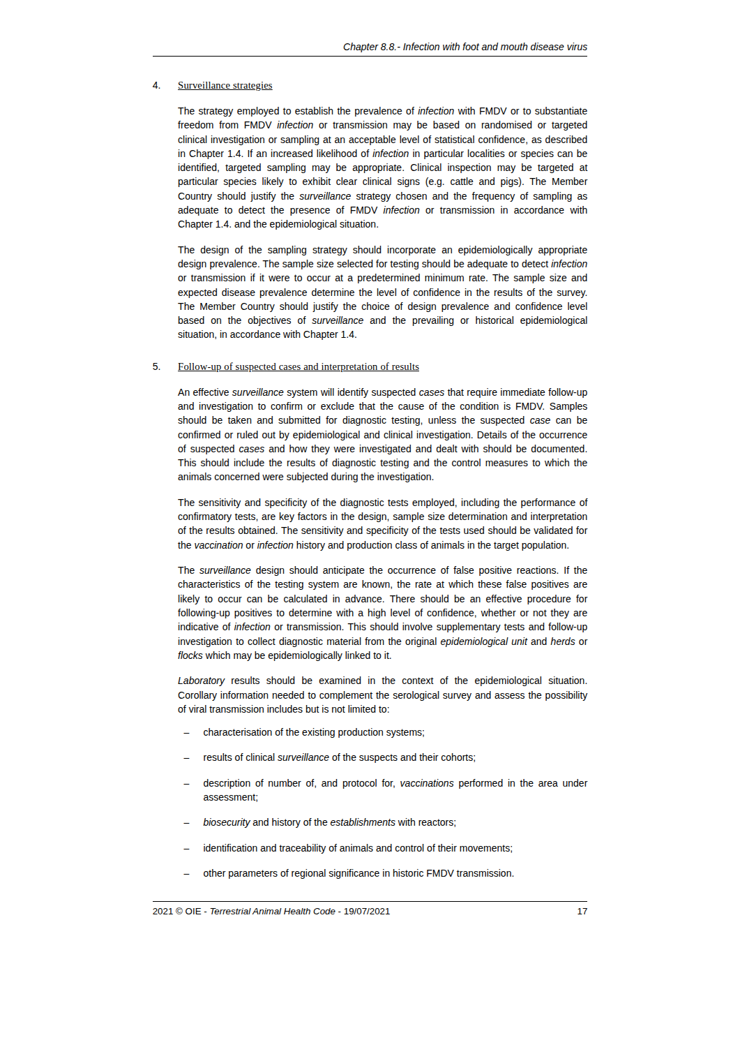Chapter 8.8.- Infection with foot and mouth disease virus
4. Surveillance strategies
The strategy employed to establish the prevalence of infection with FMDV or to substantiate freedom from FMDV infection or transmission may be based on randomised or targeted clinical investigation or sampling at an acceptable level of statistical confidence, as described in Chapter 1.4. If an increased likelihood of infection in particular localities or species can be identified, targeted sampling may be appropriate. Clinical inspection may be targeted at particular species likely to exhibit clear clinical signs (e.g. cattle and pigs). The Member Country should justify the surveillance strategy chosen and the frequency of sampling as adequate to detect the presence of FMDV infection or transmission in accordance with Chapter 1.4. and the epidemiological situation.
The design of the sampling strategy should incorporate an epidemiologically appropriate design prevalence. The sample size selected for testing should be adequate to detect infection or transmission if it were to occur at a predetermined minimum rate. The sample size and expected disease prevalence determine the level of confidence in the results of the survey. The Member Country should justify the choice of design prevalence and confidence level based on the objectives of surveillance and the prevailing or historical epidemiological situation, in accordance with Chapter 1.4.
5. Follow-up of suspected cases and interpretation of results
An effective surveillance system will identify suspected cases that require immediate follow-up and investigation to confirm or exclude that the cause of the condition is FMDV. Samples should be taken and submitted for diagnostic testing, unless the suspected case can be confirmed or ruled out by epidemiological and clinical investigation. Details of the occurrence of suspected cases and how they were investigated and dealt with should be documented. This should include the results of diagnostic testing and the control measures to which the animals concerned were subjected during the investigation.
The sensitivity and specificity of the diagnostic tests employed, including the performance of confirmatory tests, are key factors in the design, sample size determination and interpretation of the results obtained. The sensitivity and specificity of the tests used should be validated for the vaccination or infection history and production class of animals in the target population.
The surveillance design should anticipate the occurrence of false positive reactions. If the characteristics of the testing system are known, the rate at which these false positives are likely to occur can be calculated in advance. There should be an effective procedure for following-up positives to determine with a high level of confidence, whether or not they are indicative of infection or transmission. This should involve supplementary tests and follow-up investigation to collect diagnostic material from the original epidemiological unit and herds or flocks which may be epidemiologically linked to it.
Laboratory results should be examined in the context of the epidemiological situation. Corollary information needed to complement the serological survey and assess the possibility of viral transmission includes but is not limited to:
characterisation of the existing production systems;
results of clinical surveillance of the suspects and their cohorts;
description of number of, and protocol for, vaccinations performed in the area under assessment;
biosecurity and history of the establishments with reactors;
identification and traceability of animals and control of their movements;
other parameters of regional significance in historic FMDV transmission.
2021 © OIE - Terrestrial Animal Health Code - 19/07/2021
17